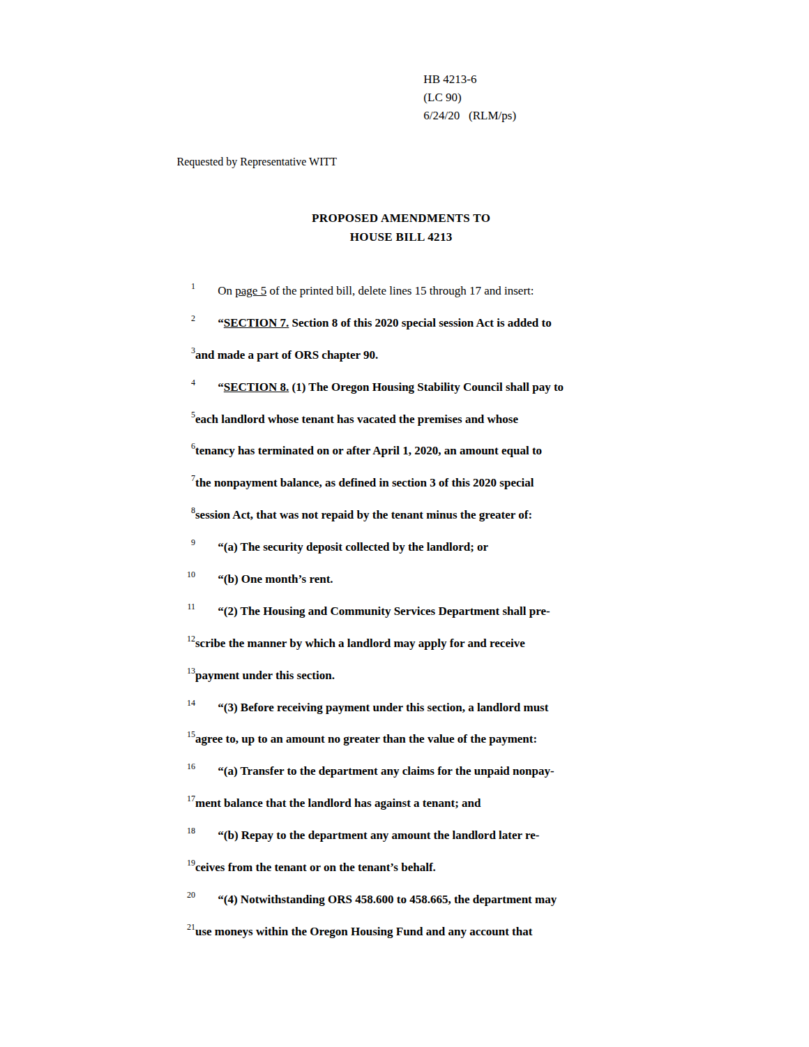HB 4213-6
(LC 90)
6/24/20 (RLM/ps)
Requested by Representative WITT
PROPOSED AMENDMENTS TO HOUSE BILL 4213
| 1 | On page 5 of the printed bill, delete lines 15 through 17 and insert: |
| 2 | “ SECTION 7. Section 8 of this 2020 special session Act is added to |
| 3 | and made a part of ORS chapter 90. |
| 4 | “ SECTION 8. (1) The Oregon Housing Stability Council shall pay to |
| 5 | each landlord whose tenant has vacated the premises and whose |
| 6 | tenancy has terminated on or after April 1, 2020, an amount equal to |
| 7 | the nonpayment balance, as defined in section 3 of this 2020 special |
| 8 | session Act, that was not repaid by the tenant minus the greater of: |
| 9 | “(a) The security deposit collected by the landlord; or |
| 10 | “(b) One month’s rent. |
| 11 | “(2) The Housing and Community Services Department shall pre- |
| 12 | scribe the manner by which a landlord may apply for and receive |
| 13 | payment under this section. |
| 14 | “(3) Before receiving payment under this section, a landlord must |
| 15 | agree to, up to an amount no greater than the value of the payment: |
| 16 | “(a) Transfer to the department any claims for the unpaid nonpay- |
| 17 | ment balance that the landlord has against a tenant; and |
| 18 | “(b) Repay to the department any amount the landlord later re- |
| 19 | ceives from the tenant or on the tenant’s behalf. |
| 20 | “(4) Notwithstanding ORS 458.600 to 458.665, the department may |
| 21 | use moneys within the Oregon Housing Fund and any account that |